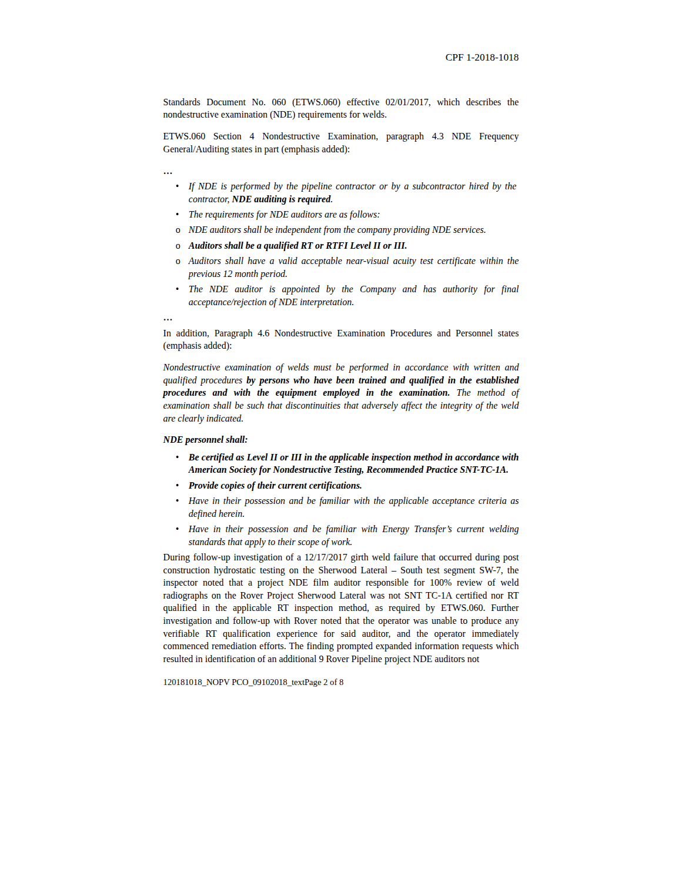CPF 1-2018-1018
Standards Document No. 060 (ETWS.060) effective 02/01/2017, which describes the nondestructive examination (NDE) requirements for welds.
ETWS.060 Section 4 Nondestructive Examination, paragraph 4.3 NDE Frequency General/Auditing states in part (emphasis added):
…
If NDE is performed by the pipeline contractor or by a subcontractor hired by the contractor, NDE auditing is required.
The requirements for NDE auditors are as follows:
NDE auditors shall be independent from the company providing NDE services.
Auditors shall be a qualified RT or RTFI Level II or III.
Auditors shall have a valid acceptable near-visual acuity test certificate within the previous 12 month period.
The NDE auditor is appointed by the Company and has authority for final acceptance/rejection of NDE interpretation.
…
In addition, Paragraph 4.6 Nondestructive Examination Procedures and Personnel states (emphasis added):
Nondestructive examination of welds must be performed in accordance with written and qualified procedures by persons who have been trained and qualified in the established procedures and with the equipment employed in the examination. The method of examination shall be such that discontinuities that adversely affect the integrity of the weld are clearly indicated.
NDE personnel shall:
Be certified as Level II or III in the applicable inspection method in accordance with American Society for Nondestructive Testing, Recommended Practice SNT-TC-1A.
Provide copies of their current certifications.
Have in their possession and be familiar with the applicable acceptance criteria as defined herein.
Have in their possession and be familiar with Energy Transfer’s current welding standards that apply to their scope of work.
During follow-up investigation of a 12/17/2017 girth weld failure that occurred during post construction hydrostatic testing on the Sherwood Lateral – South test segment SW-7, the inspector noted that a project NDE film auditor responsible for 100% review of weld radiographs on the Rover Project Sherwood Lateral was not SNT TC-1A certified nor RT qualified in the applicable RT inspection method, as required by ETWS.060. Further investigation and follow-up with Rover noted that the operator was unable to produce any verifiable RT qualification experience for said auditor, and the operator immediately commenced remediation efforts. The finding prompted expanded information requests which resulted in identification of an additional 9 Rover Pipeline project NDE auditors not
120181018_NOPV PCO_09102018_textPage 2 of 8